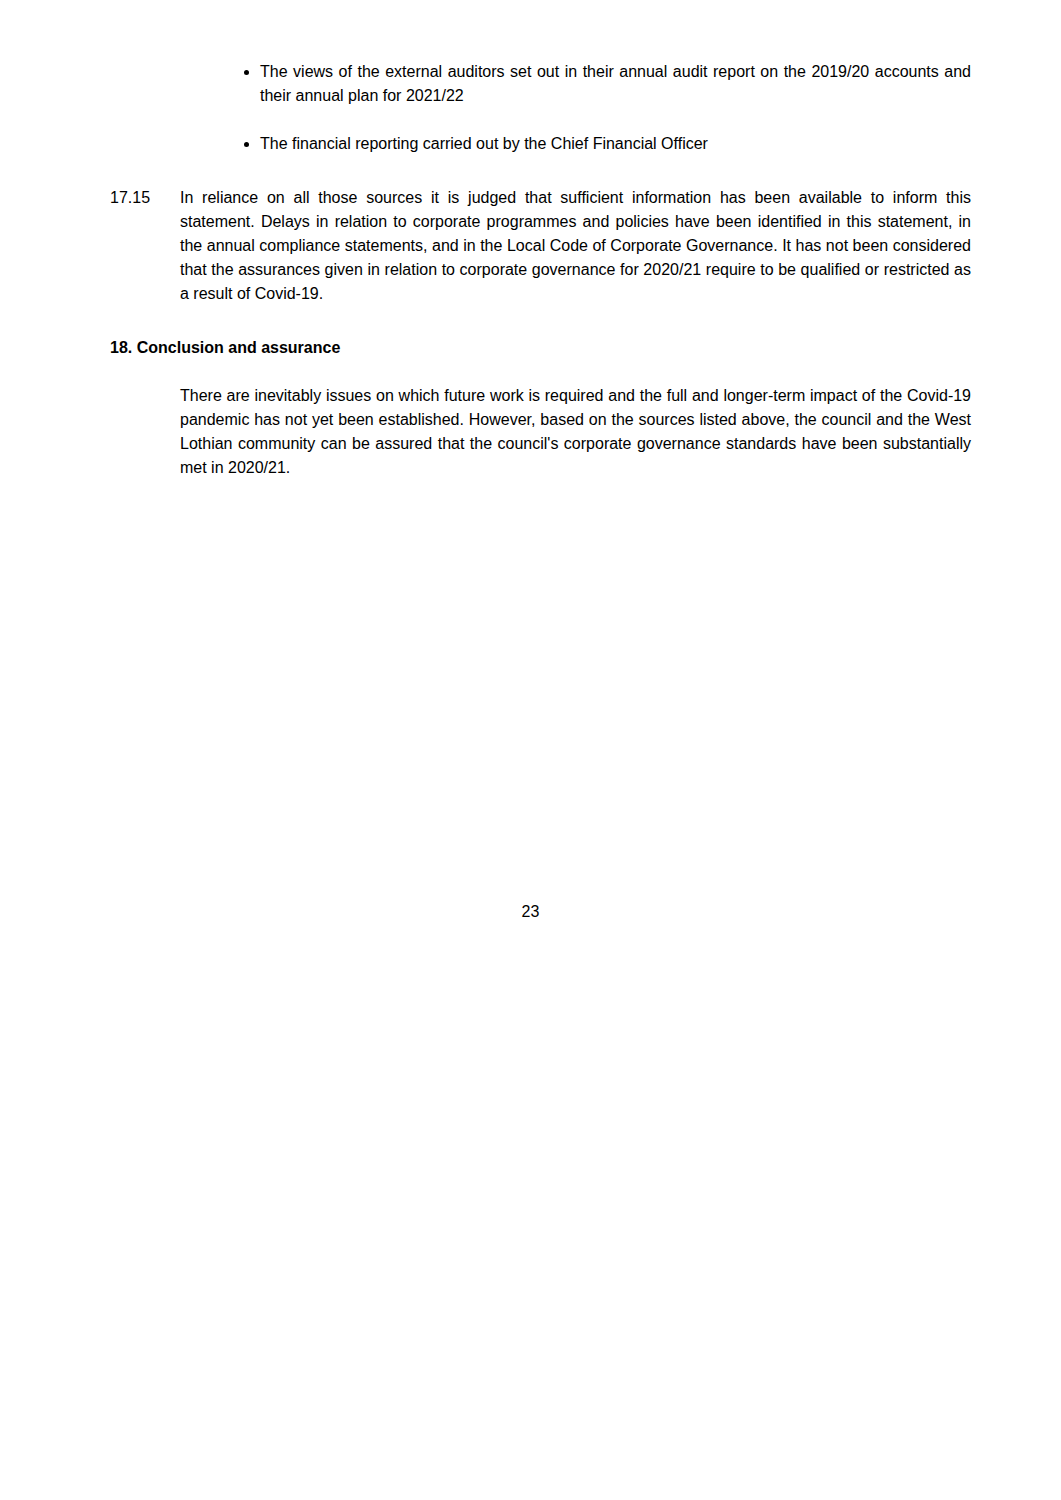The views of the external auditors set out in their annual audit report on the 2019/20 accounts and their annual plan for 2021/22
The financial reporting carried out by the Chief Financial Officer
17.15
In reliance on all those sources it is judged that sufficient information has been available to inform this statement. Delays in relation to corporate programmes and policies have been identified in this statement, in the annual compliance statements, and in the Local Code of Corporate Governance. It has not been considered that the assurances given in relation to corporate governance for 2020/21 require to be qualified or restricted as a result of Covid-19.
18. Conclusion and assurance
There are inevitably issues on which future work is required and the full and longer-term impact of the Covid-19 pandemic has not yet been established. However, based on the sources listed above, the council and the West Lothian community can be assured that the council's corporate governance standards have been substantially met in 2020/21.
23